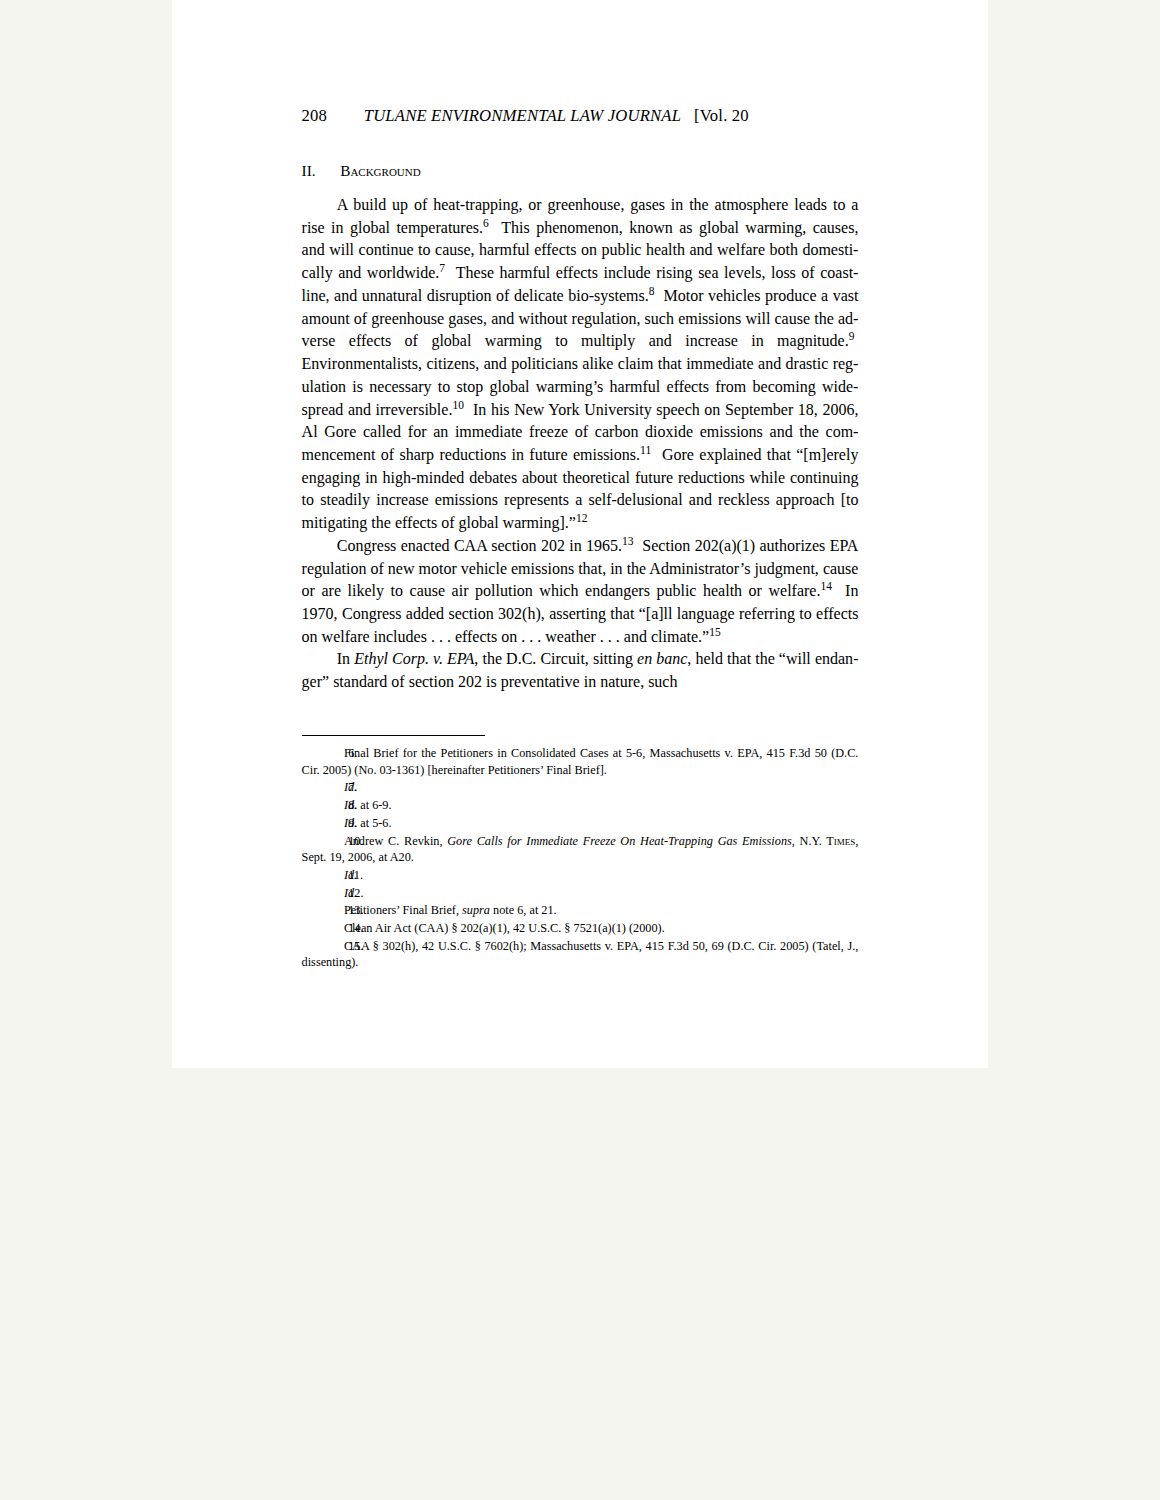208 TULANE ENVIRONMENTAL LAW JOURNAL [Vol. 20
II. Background
A build up of heat-trapping, or greenhouse, gases in the atmosphere leads to a rise in global temperatures.6 This phenomenon, known as global warming, causes, and will continue to cause, harmful effects on public health and welfare both domestically and worldwide.7 These harmful effects include rising sea levels, loss of coastline, and unnatural disruption of delicate bio-systems.8 Motor vehicles produce a vast amount of greenhouse gases, and without regulation, such emissions will cause the adverse effects of global warming to multiply and increase in magnitude.9 Environmentalists, citizens, and politicians alike claim that immediate and drastic regulation is necessary to stop global warming’s harmful effects from becoming widespread and irreversible.10 In his New York University speech on September 18, 2006, Al Gore called for an immediate freeze of carbon dioxide emissions and the commencement of sharp reductions in future emissions.11 Gore explained that “[m]erely engaging in high-minded debates about theoretical future reductions while continuing to steadily increase emissions represents a self-delusional and reckless approach [to mitigating the effects of global warming].”12
Congress enacted CAA section 202 in 1965.13 Section 202(a)(1) authorizes EPA regulation of new motor vehicle emissions that, in the Administrator’s judgment, cause or are likely to cause air pollution which endangers public health or welfare.14 In 1970, Congress added section 302(h), asserting that “[a]ll language referring to effects on welfare includes . . . effects on . . . weather . . . and climate.”15
In Ethyl Corp. v. EPA, the D.C. Circuit, sitting en banc, held that the “will endanger” standard of section 202 is preventative in nature, such
6. Final Brief for the Petitioners in Consolidated Cases at 5-6, Massachusetts v. EPA, 415 F.3d 50 (D.C. Cir. 2005) (No. 03-1361) [hereinafter Petitioners’ Final Brief].
7. Id.
8. Id. at 6-9.
9. Id. at 5-6.
10. Andrew C. Revkin, Gore Calls for Immediate Freeze On Heat-Trapping Gas Emissions, N.Y. Times, Sept. 19, 2006, at A20.
11. Id.
12. Id.
13. Petitioners’ Final Brief, supra note 6, at 21.
14. Clean Air Act (CAA) § 202(a)(1), 42 U.S.C. § 7521(a)(1) (2000).
15. CAA § 302(h), 42 U.S.C. § 7602(h); Massachusetts v. EPA, 415 F.3d 50, 69 (D.C. Cir. 2005) (Tatel, J., dissenting).